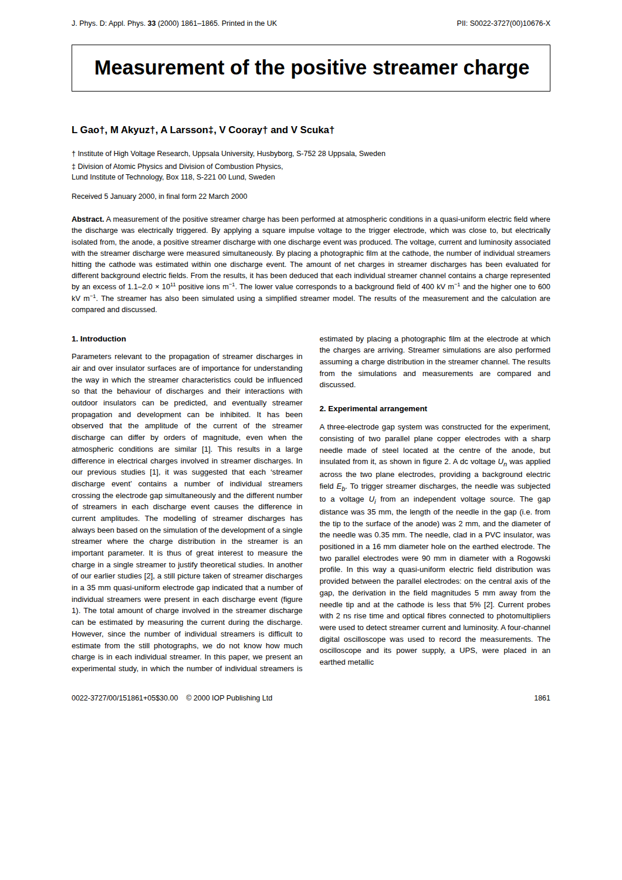J. Phys. D: Appl. Phys. 33 (2000) 1861–1865. Printed in the UK
PII: S0022-3727(00)10676-X
Measurement of the positive streamer charge
L Gao†, M Akyuz†, A Larsson‡, V Cooray† and V Scuka†
† Institute of High Voltage Research, Uppsala University, Husbyborg, S-752 28 Uppsala, Sweden
‡ Division of Atomic Physics and Division of Combustion Physics,
Lund Institute of Technology, Box 118, S-221 00 Lund, Sweden
Received 5 January 2000, in final form 22 March 2000
Abstract. A measurement of the positive streamer charge has been performed at atmospheric conditions in a quasi-uniform electric field where the discharge was electrically triggered. By applying a square impulse voltage to the trigger electrode, which was close to, but electrically isolated from, the anode, a positive streamer discharge with one discharge event was produced. The voltage, current and luminosity associated with the streamer discharge were measured simultaneously. By placing a photographic film at the cathode, the number of individual streamers hitting the cathode was estimated within one discharge event. The amount of net charges in streamer discharges has been evaluated for different background electric fields. From the results, it has been deduced that each individual streamer channel contains a charge represented by an excess of 1.1–2.0 × 1011 positive ions m−1. The lower value corresponds to a background field of 400 kV m−1 and the higher one to 600 kV m−1. The streamer has also been simulated using a simplified streamer model. The results of the measurement and the calculation are compared and discussed.
1. Introduction
Parameters relevant to the propagation of streamer discharges in air and over insulator surfaces are of importance for understanding the way in which the streamer characteristics could be influenced so that the behaviour of discharges and their interactions with outdoor insulators can be predicted, and eventually streamer propagation and development can be inhibited. It has been observed that the amplitude of the current of the streamer discharge can differ by orders of magnitude, even when the atmospheric conditions are similar [1]. This results in a large difference in electrical charges involved in streamer discharges. In our previous studies [1], it was suggested that each ‘streamer discharge event’ contains a number of individual streamers crossing the electrode gap simultaneously and the different number of streamers in each discharge event causes the difference in current amplitudes. The modelling of streamer discharges has always been based on the simulation of the development of a single streamer where the charge distribution in the streamer is an important parameter. It is thus of great interest to measure the charge in a single streamer to justify theoretical studies. In another of our earlier studies [2], a still picture taken of streamer discharges in a 35 mm quasi-uniform electrode gap indicated that a number of individual streamers were present in each discharge event (figure 1). The total amount of charge involved in the streamer discharge can be estimated by measuring the current during the discharge. However, since the number of individual streamers is difficult to estimate from the still photographs, we do not know how much charge is in each individual streamer. In this paper, we present an experimental study, in which the number of individual streamers is estimated by placing a photographic film at the electrode at which the charges are arriving. Streamer simulations are also performed assuming a charge distribution in the streamer channel. The results from the simulations and measurements are compared and discussed.
2. Experimental arrangement
A three-electrode gap system was constructed for the experiment, consisting of two parallel plane copper electrodes with a sharp needle made of steel located at the centre of the anode, but insulated from it, as shown in figure 2. A dc voltage Un was applied across the two plane electrodes, providing a background electric field Eb. To trigger streamer discharges, the needle was subjected to a voltage Ui from an independent voltage source. The gap distance was 35 mm, the length of the needle in the gap (i.e. from the tip to the surface of the anode) was 2 mm, and the diameter of the needle was 0.35 mm. The needle, clad in a PVC insulator, was positioned in a 16 mm diameter hole on the earthed electrode. The two parallel electrodes were 90 mm in diameter with a Rogowski profile. In this way a quasi-uniform electric field distribution was provided between the parallel electrodes: on the central axis of the gap, the derivation in the field magnitudes 5 mm away from the needle tip and at the cathode is less that 5% [2]. Current probes with 2 ns rise time and optical fibres connected to photomultipliers were used to detect streamer current and luminosity. A four-channel digital oscilloscope was used to record the measurements. The oscilloscope and its power supply, a UPS, were placed in an earthed metallic
0022-3727/00/151861+05$30.00 © 2000 IOP Publishing Ltd
1861